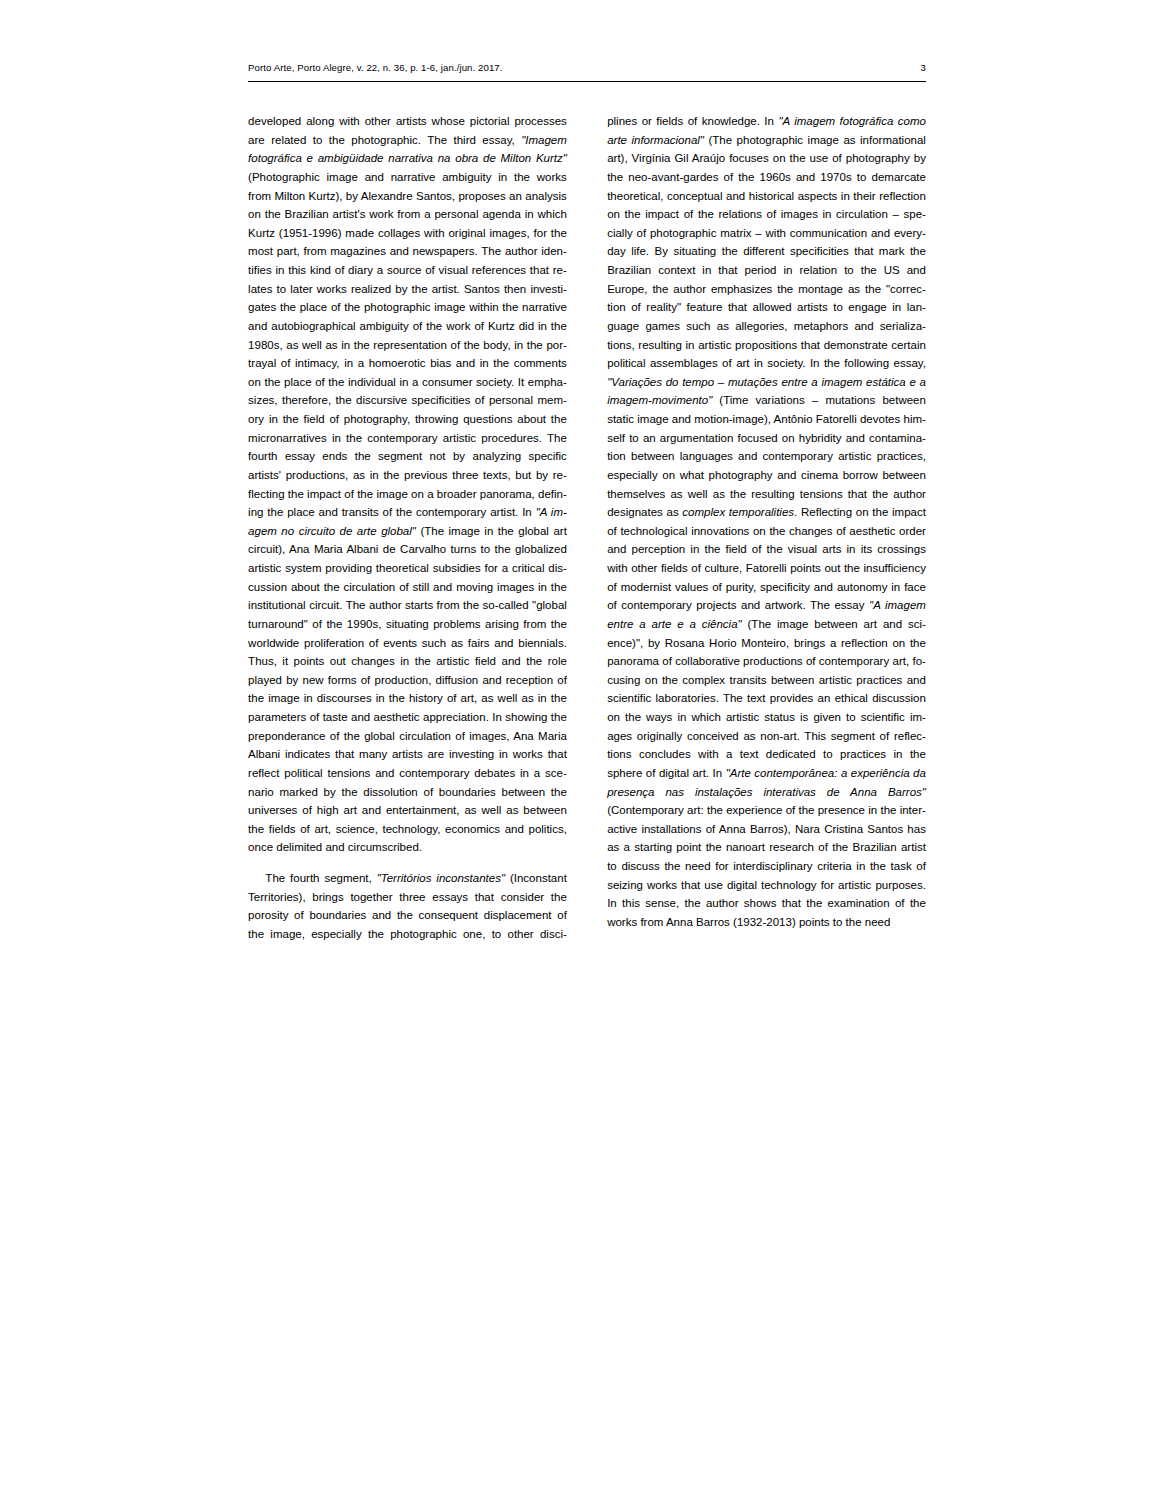Porto Arte, Porto Alegre, v. 22, n. 36, p. 1-6, jan./jun. 2017. 3
developed along with other artists whose pictorial processes are related to the photographic. The third essay, "Imagem fotográfica e ambigüidade narrativa na obra de Milton Kurtz" (Photographic image and narrative ambiguity in the works from Milton Kurtz), by Alexandre Santos, proposes an analysis on the Brazilian artist's work from a personal agenda in which Kurtz (1951-1996) made collages with original images, for the most part, from magazines and newspapers. The author identifies in this kind of diary a source of visual references that relates to later works realized by the artist. Santos then investigates the place of the photographic image within the narrative and autobiographical ambiguity of the work of Kurtz did in the 1980s, as well as in the representation of the body, in the portrayal of intimacy, in a homoerotic bias and in the comments on the place of the individual in a consumer society. It emphasizes, therefore, the discursive specificities of personal memory in the field of photography, throwing questions about the micronarratives in the contemporary artistic procedures. The fourth essay ends the segment not by analyzing specific artists' productions, as in the previous three texts, but by reflecting the impact of the image on a broader panorama, defining the place and transits of the contemporary artist. In "A imagem no circuito de arte global" (The image in the global art circuit), Ana Maria Albani de Carvalho turns to the globalized artistic system providing theoretical subsidies for a critical discussion about the circulation of still and moving images in the institutional circuit. The author starts from the so-called "global turnaround" of the 1990s, situating problems arising from the worldwide proliferation of events such as fairs and biennials. Thus, it points out changes in the artistic field and the role played by new forms of production, diffusion and reception of the image in discourses in the history of art, as well as in the parameters of taste and aesthetic appreciation. In showing the preponderance of the global circulation of images, Ana Maria Albani indicates that many artists are investing in works that reflect political tensions and contemporary debates in a scenario marked by the dissolution of boundaries between the universes of high art and entertainment, as well as between the fields of art, science, technology, economics and politics, once delimited and circumscribed.
The fourth segment, "Territórios inconstantes" (Inconstant Territories), brings together three essays that consider the porosity of boundaries and the consequent displacement of the image, especially the photographic one, to other disciplines or fields of knowledge. In "A imagem fotográfica como arte informacional" (The photographic image as informational art), Virgínia Gil Araújo focuses on the use of photography by the neo-avant-gardes of the 1960s and 1970s to demarcate theoretical, conceptual and historical aspects in their reflection on the impact of the relations of images in circulation – specially of photographic matrix – with communication and everyday life. By situating the different specificities that mark the Brazilian context in that period in relation to the US and Europe, the author emphasizes the montage as the "correction of reality" feature that allowed artists to engage in language games such as allegories, metaphors and serializations, resulting in artistic propositions that demonstrate certain political assemblages of art in society. In the following essay, "Variações do tempo – mutações entre a imagem estática e a imagem-movimento" (Time variations – mutations between static image and motion-image), Antônio Fatorelli devotes himself to an argumentation focused on hybridity and contamination between languages and contemporary artistic practices, especially on what photography and cinema borrow between themselves as well as the resulting tensions that the author designates as complex temporalities. Reflecting on the impact of technological innovations on the changes of aesthetic order and perception in the field of the visual arts in its crossings with other fields of culture, Fatorelli points out the insufficiency of modernist values of purity, specificity and autonomy in face of contemporary projects and artwork. The essay "A imagem entre a arte e a ciência" (The image between art and science)", by Rosana Horio Monteiro, brings a reflection on the panorama of collaborative productions of contemporary art, focusing on the complex transits between artistic practices and scientific laboratories. The text provides an ethical discussion on the ways in which artistic status is given to scientific images originally conceived as non-art. This segment of reflections concludes with a text dedicated to practices in the sphere of digital art. In "Arte contemporânea: a experiência da presença nas instalações interativas de Anna Barros" (Contemporary art: the experience of the presence in the interactive installations of Anna Barros), Nara Cristina Santos has as a starting point the nanoart research of the Brazilian artist to discuss the need for interdisciplinary criteria in the task of seizing works that use digital technology for artistic purposes. In this sense, the author shows that the examination of the works from Anna Barros (1932-2013) points to the need